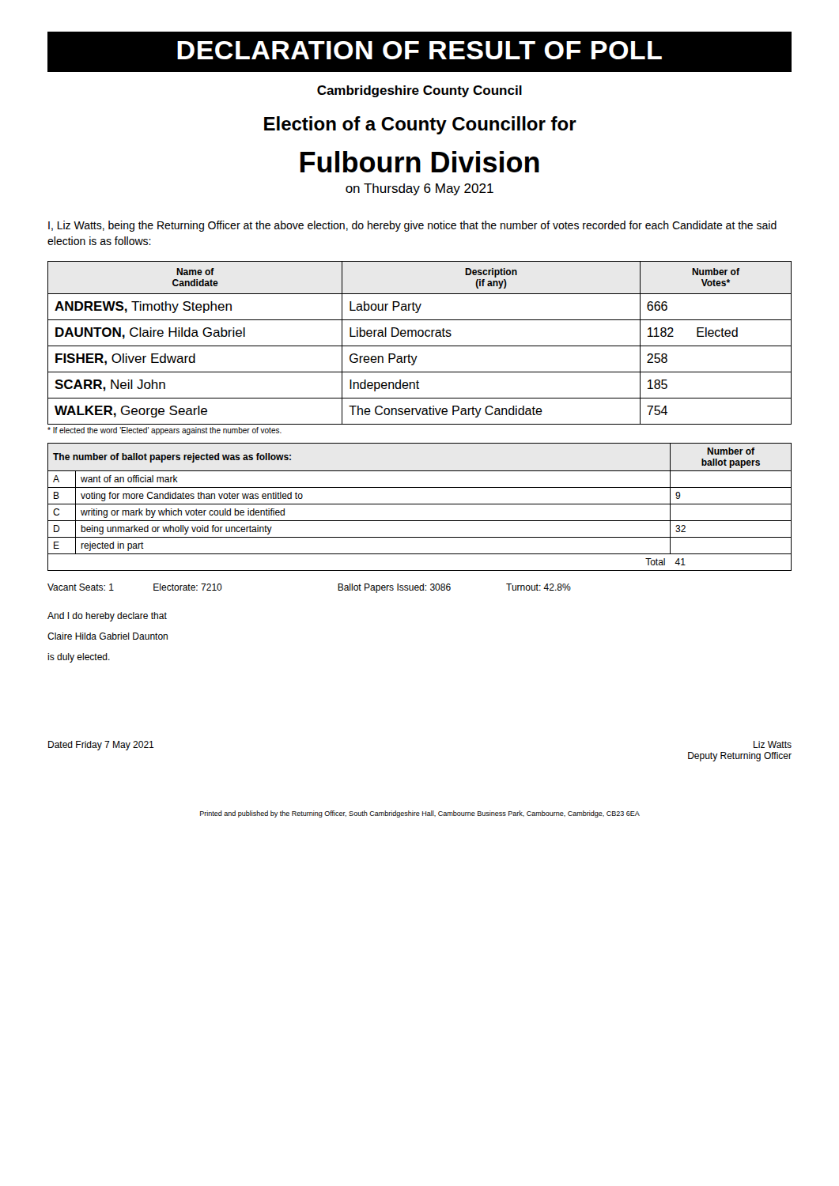DECLARATION OF RESULT OF POLL
Cambridgeshire County Council
Election of a County Councillor for
Fulbourn Division
on Thursday 6 May 2021
I, Liz Watts, being the Returning Officer at the above election, do hereby give notice that the number of votes recorded for each Candidate at the said election is as follows:
| Name of Candidate | Description (if any) | Number of Votes* |
| --- | --- | --- |
| ANDREWS, Timothy Stephen | Labour Party | 666 |
| DAUNTON, Claire Hilda Gabriel | Liberal Democrats | 1182 Elected |
| FISHER, Oliver Edward | Green Party | 258 |
| SCARR, Neil John | Independent | 185 |
| WALKER, George Searle | The Conservative Party Candidate | 754 |
* If elected the word 'Elected' appears against the number of votes.
| The number of ballot papers rejected was as follows: | Number of ballot papers |
| --- | --- |
| A | want of an official mark | |
| B | voting for more Candidates than voter was entitled to | 9 |
| C | writing or mark by which voter could be identified | |
| D | being unmarked or wholly void for uncertainty | 32 |
| E | rejected in part | |
| Total | 41 |
Vacant Seats: 1 Electorate: 7210 Ballot Papers Issued: 3086 Turnout: 42.8%
And I do hereby declare that
Claire Hilda Gabriel Daunton
is duly elected.
Dated Friday 7 May 2021
Liz Watts
Deputy Returning Officer
Printed and published by the Returning Officer, South Cambridgeshire Hall, Cambourne Business Park, Cambourne, Cambridge, CB23 6EA